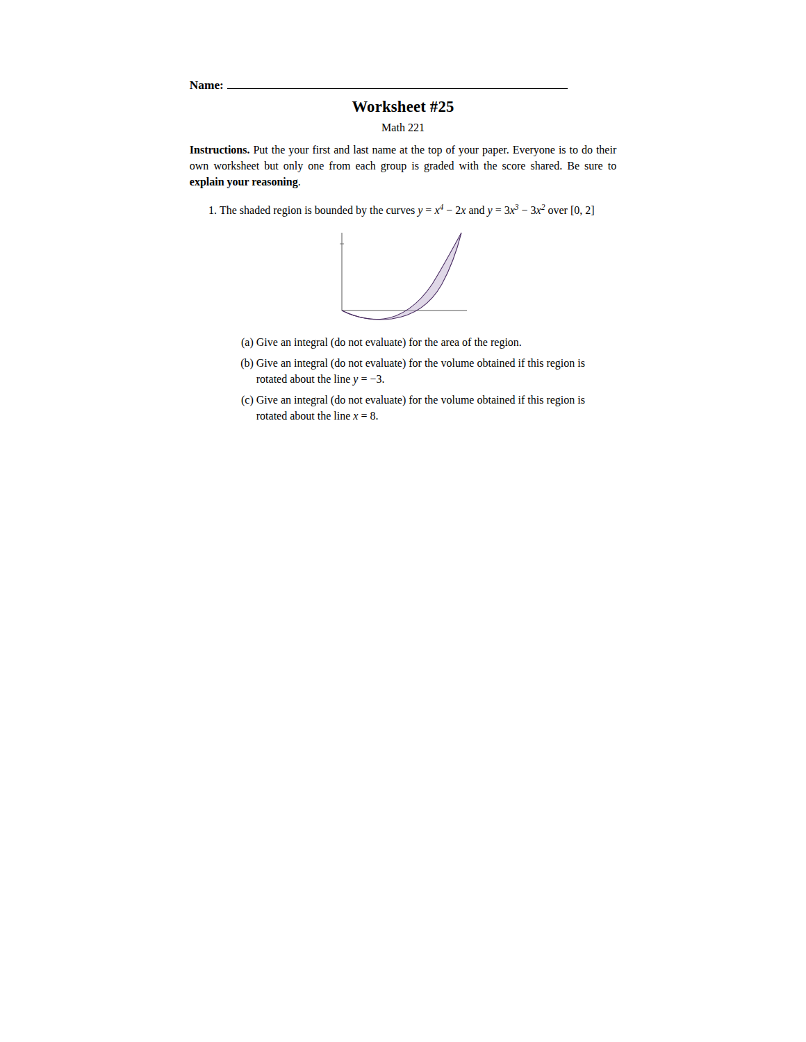Name:
Worksheet #25
Math 221
Instructions. Put the your first and last name at the top of your paper. Everyone is to do their own worksheet but only one from each group is graded with the score shared. Be sure to explain your reasoning.
The shaded region is bounded by the curves y = x4 − 2x and y = 3x3 − 3x2 over [0, 2]
Give an integral (do not evaluate) for the area of the region.
Give an integral (do not evaluate) for the volume obtained if this region is rotated about the line y = −3.
Give an integral (do not evaluate) for the volume obtained if this region is rotated about the line x = 8.